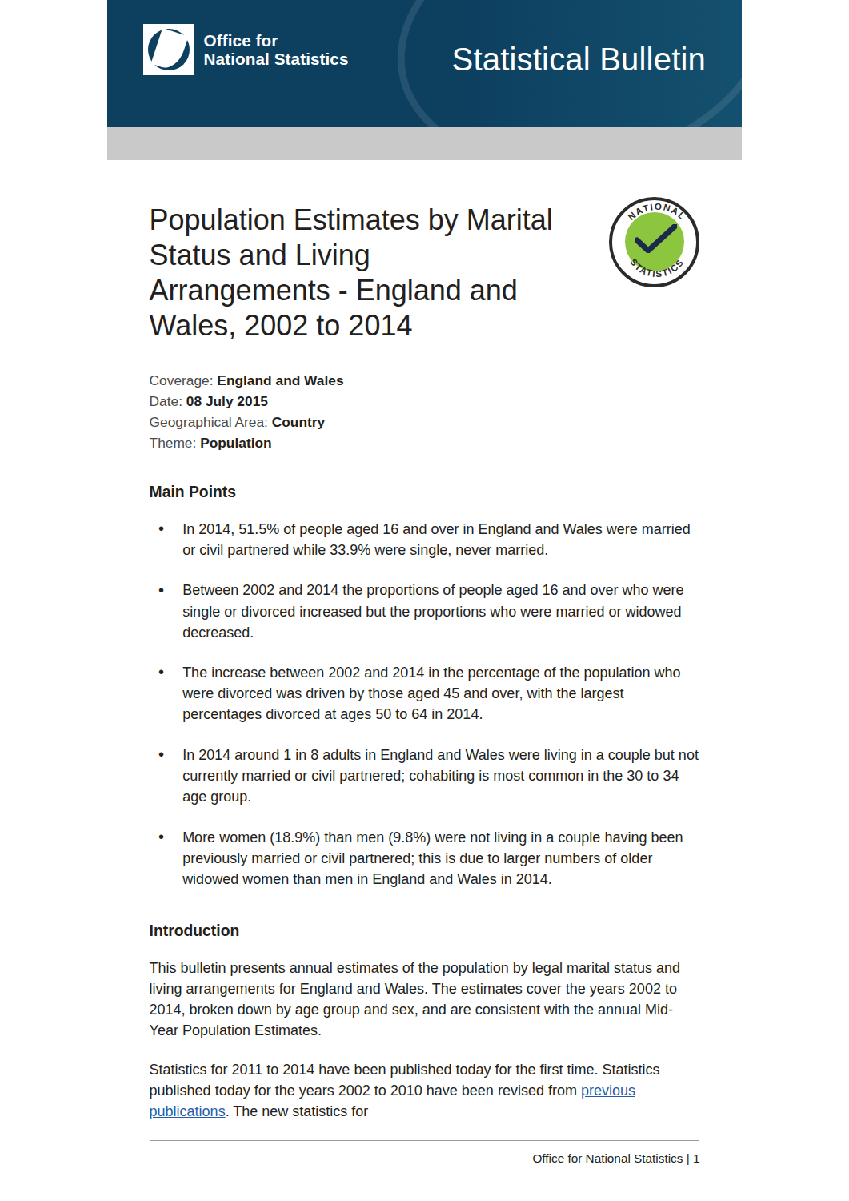Office for
National Statistics
Statistical Bulletin
NATIONAL STATISTICS
Population Estimates by Marital Status and Living Arrangements - England and Wales, 2002 to 2014
Coverage: England and Wales
Date: 08 July 2015
Geographical Area: Country
Theme: Population
Main Points
In 2014, 51.5% of people aged 16 and over in England and Wales were married or civil partnered while 33.9% were single, never married.
Between 2002 and 2014 the proportions of people aged 16 and over who were single or divorced increased but the proportions who were married or widowed decreased.
The increase between 2002 and 2014 in the percentage of the population who were divorced was driven by those aged 45 and over, with the largest percentages divorced at ages 50 to 64 in 2014.
In 2014 around 1 in 8 adults in England and Wales were living in a couple but not currently married or civil partnered; cohabiting is most common in the 30 to 34 age group.
More women (18.9%) than men (9.8%) were not living in a couple having been previously married or civil partnered; this is due to larger numbers of older widowed women than men in England and Wales in 2014.
Introduction
This bulletin presents annual estimates of the population by legal marital status and living arrangements for England and Wales. The estimates cover the years 2002 to 2014, broken down by age group and sex, and are consistent with the annual Mid-Year Population Estimates.
Statistics for 2011 to 2014 have been published today for the first time. Statistics published today for the years 2002 to 2010 have been revised from previous publications. The new statistics for
Office for National Statistics | 1